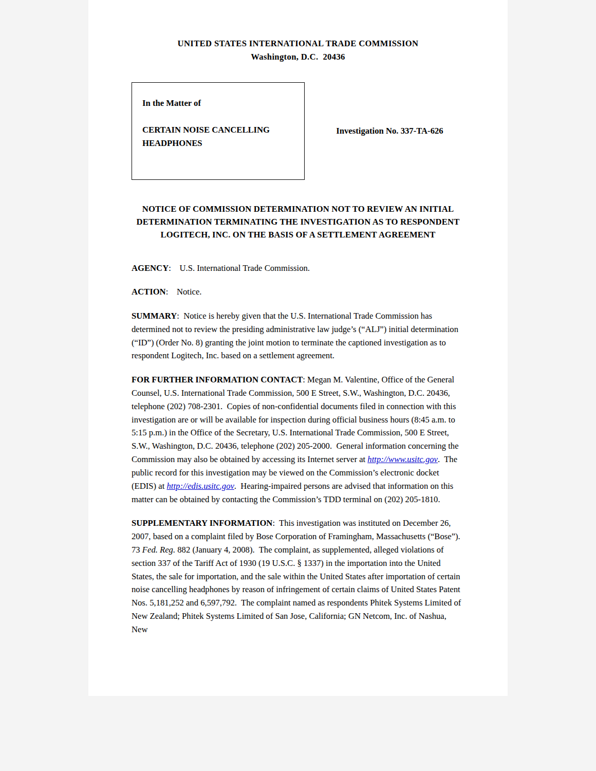UNITED STATES INTERNATIONAL TRADE COMMISSION Washington, D.C. 20436
In the Matter of
Certain Noise Cancelling
Headphones
Investigation No. 337-TA-626
Notice of Commission Determination Not to Review an Initial Determination Terminating the Investigation as to Respondent Logitech, Inc. on the Basis of a Settlement Agreement
AGENCY: U.S. International Trade Commission.
ACTION: Notice.
SUMMARY: Notice is hereby given that the U.S. International Trade Commission has determined not to review the presiding administrative law judge’s (“ALJ”) initial determination (“ID”) (Order No. 8) granting the joint motion to terminate the captioned investigation as to respondent Logitech, Inc. based on a settlement agreement.
FOR FURTHER INFORMATION CONTACT: Megan M. Valentine, Office of the General Counsel, U.S. International Trade Commission, 500 E Street, S.W., Washington, D.C. 20436, telephone (202) 708-2301. Copies of non-confidential documents filed in connection with this investigation are or will be available for inspection during official business hours (8:45 a.m. to 5:15 p.m.) in the Office of the Secretary, U.S. International Trade Commission, 500 E Street, S.W., Washington, D.C. 20436, telephone (202) 205-2000. General information concerning the Commission may also be obtained by accessing its Internet server at http://www.usitc.gov. The public record for this investigation may be viewed on the Commission’s electronic docket (EDIS) at http://edis.usitc.gov. Hearing-impaired persons are advised that information on this matter can be obtained by contacting the Commission’s TDD terminal on (202) 205-1810.
SUPPLEMENTARY INFORMATION: This investigation was instituted on December 26, 2007, based on a complaint filed by Bose Corporation of Framingham, Massachusetts (“Bose”). 73 Fed. Reg. 882 (January 4, 2008). The complaint, as supplemented, alleged violations of section 337 of the Tariff Act of 1930 (19 U.S.C. § 1337) in the importation into the United States, the sale for importation, and the sale within the United States after importation of certain noise cancelling headphones by reason of infringement of certain claims of United States Patent Nos. 5,181,252 and 6,597,792. The complaint named as respondents Phitek Systems Limited of New Zealand; Phitek Systems Limited of San Jose, California; GN Netcom, Inc. of Nashua, New